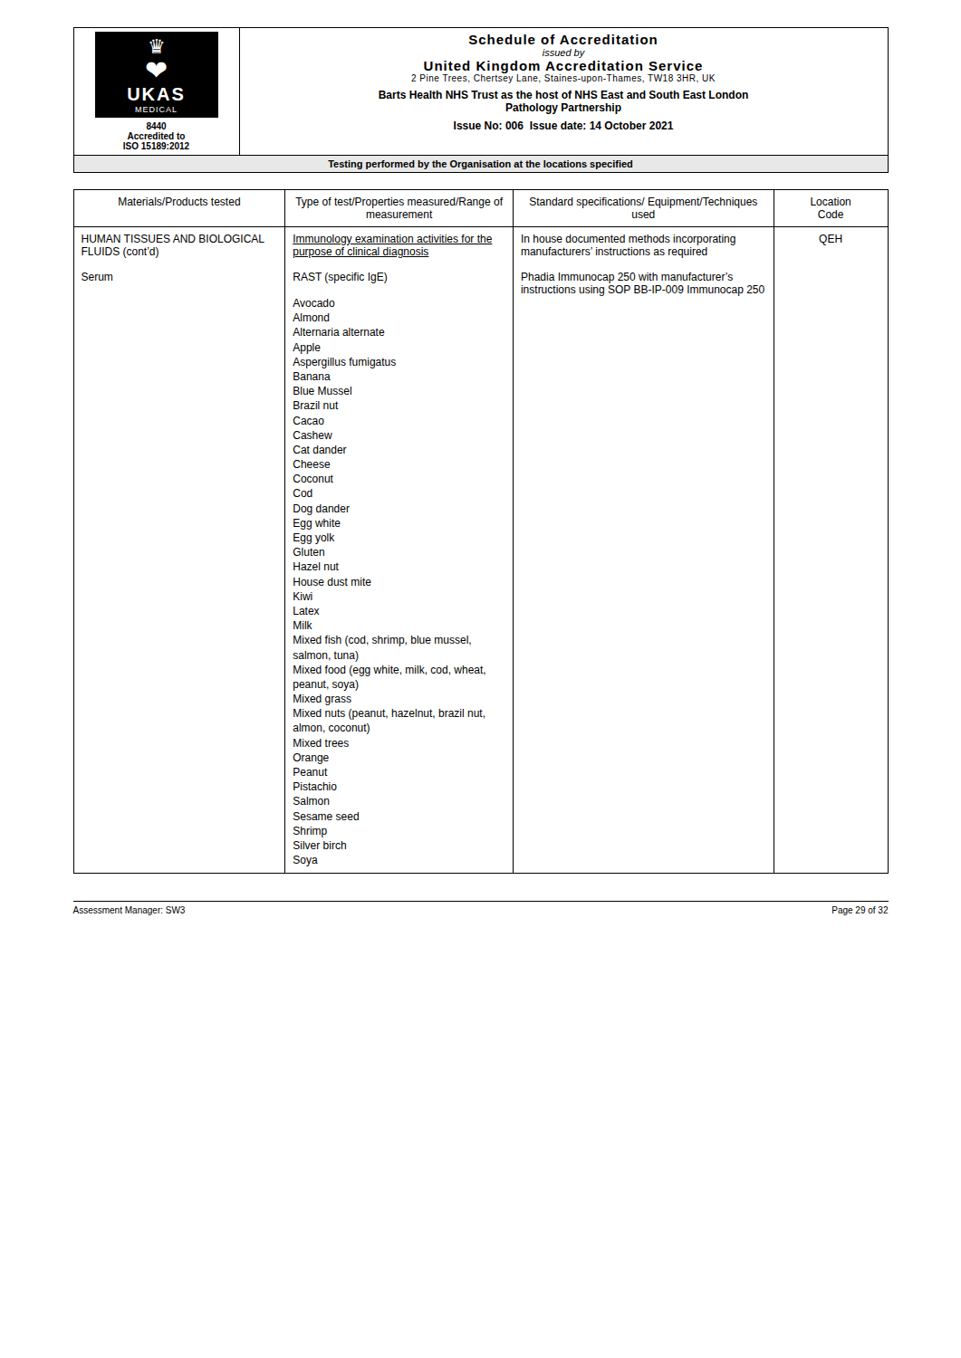| ♛ ❤ UKAS MEDICAL 8440 Accredited to ISO 15189:2012 | Schedule of Accreditation issued by United Kingdom Accreditation Service 2 Pine Trees, Chertsey Lane, Staines-upon-Thames, TW18 3HR, UK Barts Health NHS Trust as the host of NHS East and South East London Pathology Partnership Issue No: 006 Issue date: 14 October 2021 |
Testing performed by the Organisation at the locations specified
| Materials/Products tested | Type of test/Properties measured/Range of measurement | Standard specifications/ Equipment/Techniques used | Location Code |
| --- | --- | --- | --- |
| HUMAN TISSUES AND BIOLOGICAL FLUIDS (cont’d) Serum | Immunology examination activities for the purpose of clinical diagnosis RAST (specific IgE) Avocado Almond Alternaria alternate Apple Aspergillus fumigatus Banana Blue Mussel Brazil nut Cacao Cashew Cat dander Cheese Coconut Cod Dog dander Egg white Egg yolk Gluten Hazel nut House dust mite Kiwi Latex Milk Mixed fish (cod, shrimp, blue mussel, salmon, tuna) Mixed food (egg white, milk, cod, wheat, peanut, soya) Mixed grass Mixed nuts (peanut, hazelnut, brazil nut, almon, coconut) Mixed trees Orange Peanut Pistachio Salmon Sesame seed Shrimp Silver birch Soya | In house documented methods incorporating manufacturers’ instructions as required Phadia Immunocap 250 with manufacturer’s instructions using SOP BB-IP-009 Immunocap 250 | QEH |
Assessment Manager: SW3
Page 29 of 32